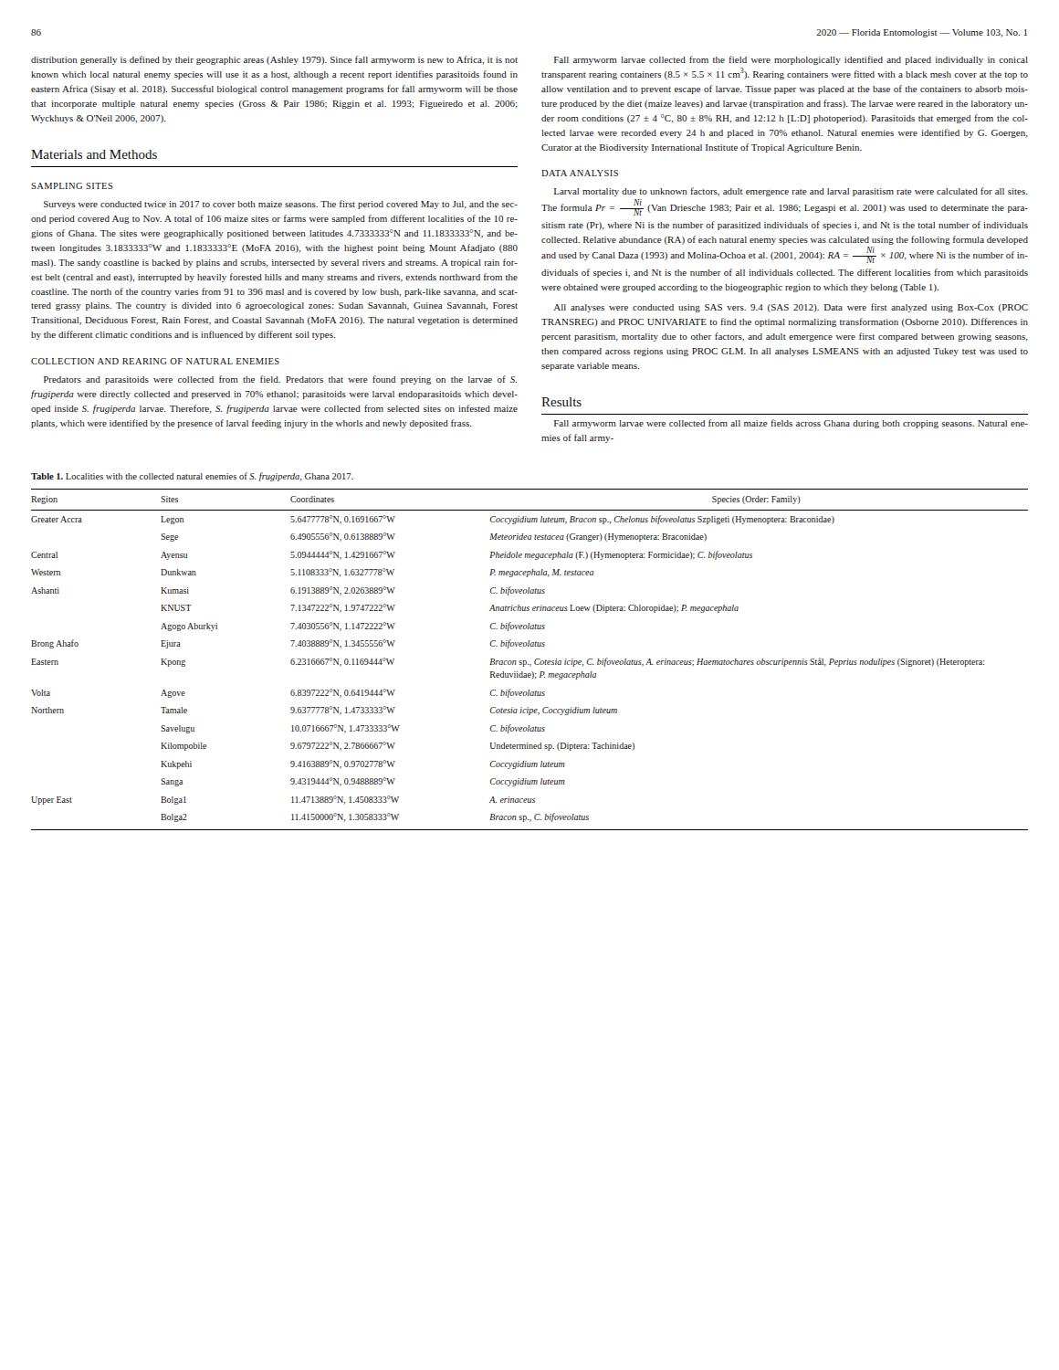86
2020 — Florida Entomologist — Volume 103, No. 1
distribution generally is defined by their geographic areas (Ashley 1979). Since fall armyworm is new to Africa, it is not known which local natural enemy species will use it as a host, although a recent report identifies parasitoids found in eastern Africa (Sisay et al. 2018). Successful biological control management programs for fall armyworm will be those that incorporate multiple natural enemy species (Gross & Pair 1986; Riggin et al. 1993; Figueiredo et al. 2006; Wyckhuys & O'Neil 2006, 2007).
Materials and Methods
Sampling Sites
Surveys were conducted twice in 2017 to cover both maize seasons. The first period covered May to Jul, and the second period covered Aug to Nov. A total of 106 maize sites or farms were sampled from different localities of the 10 regions of Ghana. The sites were geographically positioned between latitudes 4.7333333°N and 11.1833333°N, and between longitudes 3.1833333°W and 1.1833333°E (MoFA 2016), with the highest point being Mount Afadjato (880 masl). The sandy coastline is backed by plains and scrubs, intersected by several rivers and streams. A tropical rain forest belt (central and east), interrupted by heavily forested hills and many streams and rivers, extends northward from the coastline. The north of the country varies from 91 to 396 masl and is covered by low bush, park-like savanna, and scattered grassy plains. The country is divided into 6 agroecological zones: Sudan Savannah, Guinea Savannah, Forest Transitional, Deciduous Forest, Rain Forest, and Coastal Savannah (MoFA 2016). The natural vegetation is determined by the different climatic conditions and is influenced by different soil types.
Collection and Rearing of Natural Enemies
Predators and parasitoids were collected from the field. Predators that were found preying on the larvae of S. frugiperda were directly collected and preserved in 70% ethanol; parasitoids were larval endoparasitoids which developed inside S. frugiperda larvae. Therefore, S. frugiperda larvae were collected from selected sites on infested maize plants, which were identified by the presence of larval feeding injury in the whorls and newly deposited frass.
Fall armyworm larvae collected from the field were morphologically identified and placed individually in conical transparent rearing containers (8.5 × 5.5 × 11 cm3). Rearing containers were fitted with a black mesh cover at the top to allow ventilation and to prevent escape of larvae. Tissue paper was placed at the base of the containers to absorb moisture produced by the diet (maize leaves) and larvae (transpiration and frass). The larvae were reared in the laboratory under room conditions (27 ± 4 °C, 80 ± 8% RH, and 12:12 h [L:D] photoperiod). Parasitoids that emerged from the collected larvae were recorded every 24 h and placed in 70% ethanol. Natural enemies were identified by G. Goergen, Curator at the Biodiversity International Institute of Tropical Agriculture Benin.
Data Analysis
Larval mortality due to unknown factors, adult emergence rate and larval parasitism rate were calculated for all sites. The formula Pr = Ni Nt (Van Driesche 1983; Pair et al. 1986; Legaspi et al. 2001) was used to determinate the parasitism rate (Pr), where Ni is the number of parasitized individuals of species i, and Nt is the total number of individuals collected. Relative abundance (RA) of each natural enemy species was calculated using the following formula developed and used by Canal Daza (1993) and Molina-Ochoa et al. (2001, 2004): RA = Ni Nt × 100, where Ni is the number of individuals of species i, and Nt is the number of all individuals collected. The different localities from which parasitoids were obtained were grouped according to the biogeographic region to which they belong (Table 1).
All analyses were conducted using SAS vers. 9.4 (SAS 2012). Data were first analyzed using Box-Cox (PROC TRANSREG) and PROC UNIVARIATE to find the optimal normalizing transformation (Osborne 2010). Differences in percent parasitism, mortality due to other factors, and adult emergence were first compared between growing seasons, then compared across regions using PROC GLM. In all analyses LSMEANS with an adjusted Tukey test was used to separate variable means.
Results
Fall armyworm larvae were collected from all maize fields across Ghana during both cropping seasons. Natural enemies of fall army-
Table 1. Localities with the collected natural enemies of S. frugiperda, Ghana 2017.
| Region | Sites | Coordinates | Species (Order: Family) |
| --- | --- | --- | --- |
| Greater Accra | Legon | 5.6477778°N, 0.1691667°W | Coccygidium luteum , Bracon sp., Chelonus bifoveolatus Szpligeti (Hymenoptera: Braconidae) |
| | Sege | 6.4905556°N, 0.6138889°W | Meteoridea testacea (Granger) (Hymenoptera: Braconidae) |
| Central | Ayensu | 5.0944444°N, 1.4291667°W | Pheidole megacephala (F.) (Hymenoptera: Formicidae); C. bifoveolatus |
| Western | Dunkwan | 5.1108333°N, 1.6327778°W | P. megacephala , M. testacea |
| Ashanti | Kumasi | 6.1913889°N, 2.0263889°W | C. bifoveolatus |
| | KNUST | 7.1347222°N, 1.9747222°W | Anatrichus erinaceus Loew (Diptera: Chloropidae); P. megacephala |
| | Agogo Aburkyi | 7.4030556°N, 1.1472222°W | C. bifoveolatus |
| Brong Ahafo | Ejura | 7.4038889°N, 1.3455556°W | C. bifoveolatus |
| Eastern | Kpong | 6.2316667°N, 0.1169444°W | Bracon sp., Cotesia icipe , C. bifoveolatus , A. erinaceus ; Haematochares obscuripennis Stål, Peprius nodulipes (Signoret) (Heteroptera: Reduviidae); P. megacephala |
| Volta | Agove | 6.8397222°N, 0.6419444°W | C. bifoveolatus |
| Northern | Tamale | 9.6377778°N, 1.4733333°W | Cotesia icipe , Coccygidium luteum |
| | Savelugu | 10.0716667°N, 1.4733333°W | C. bifoveolatus |
| | Kilompobile | 9.6797222°N, 2.7866667°W | Undetermined sp. (Diptera: Tachinidae) |
| | Kukpehi | 9.4163889°N, 0.9702778°W | Coccygidium luteum |
| | Sanga | 9.4319444°N, 0.9488889°W | Coccygidium luteum |
| Upper East | Bolga1 | 11.4713889°N, 1.4508333°W | A. erinaceus |
| | Bolga2 | 11.4150000°N, 1.3058333°W | Bracon sp., C. bifoveolatus |